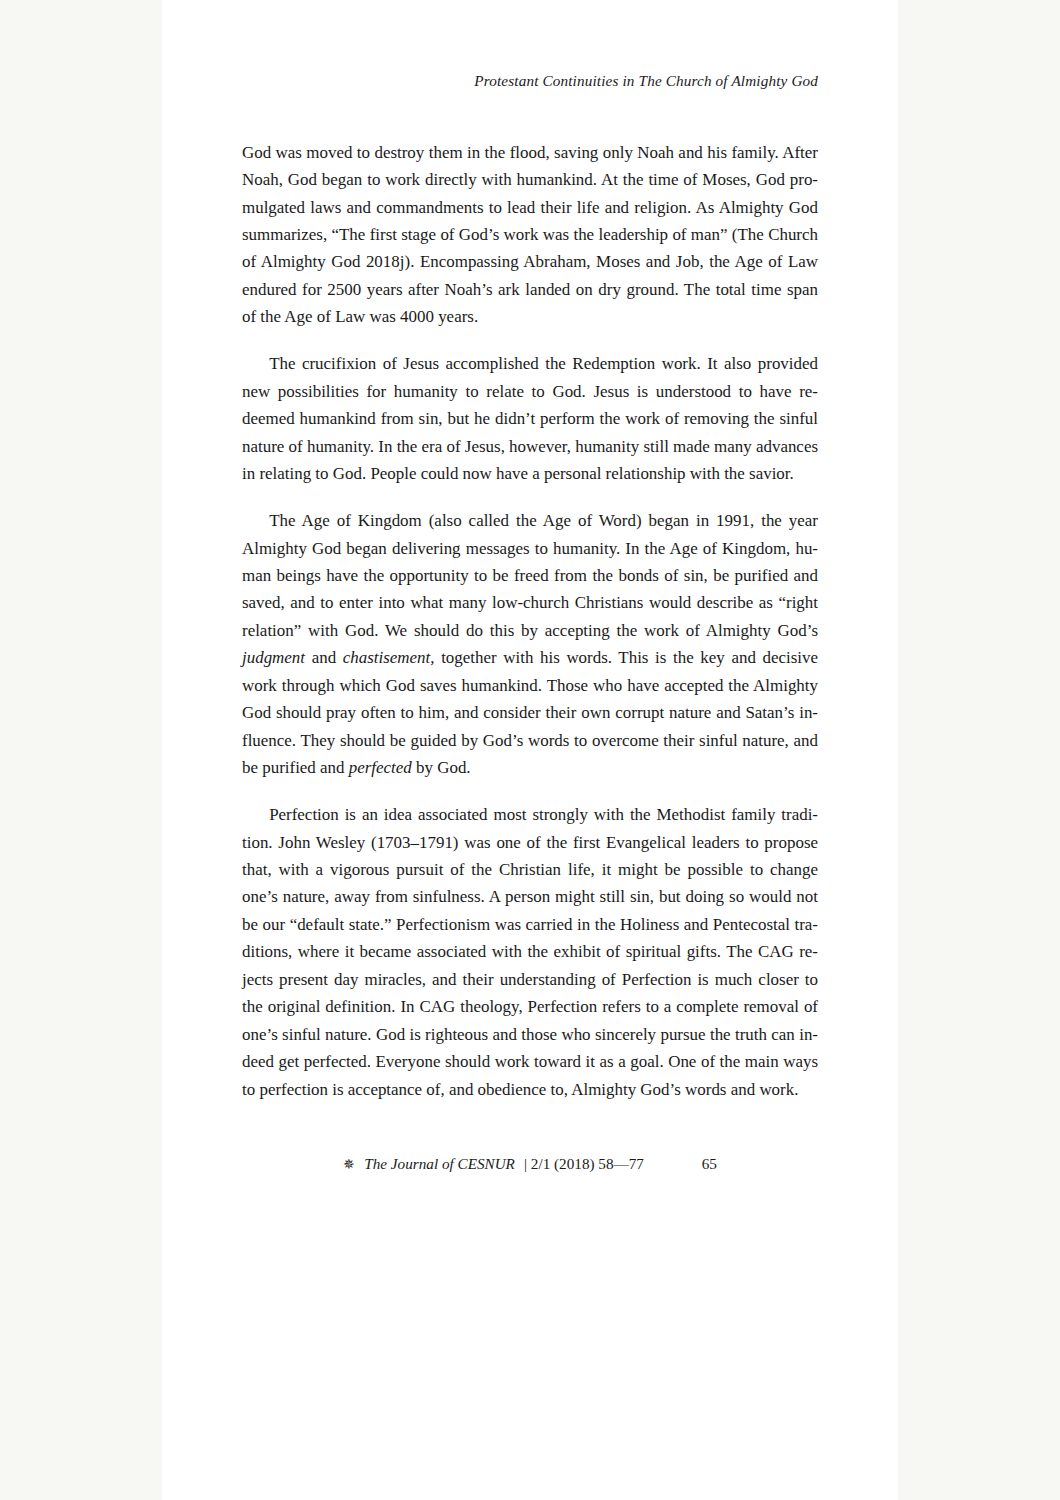Protestant Continuities in The Church of Almighty God
God was moved to destroy them in the flood, saving only Noah and his family. After Noah, God began to work directly with humankind. At the time of Moses, God promulgated laws and commandments to lead their life and religion. As Almighty God summarizes, “The first stage of God’s work was the leadership of man” (The Church of Almighty God 2018j). Encompassing Abraham, Moses and Job, the Age of Law endured for 2500 years after Noah’s ark landed on dry ground. The total time span of the Age of Law was 4000 years.
The crucifixion of Jesus accomplished the Redemption work. It also provided new possibilities for humanity to relate to God. Jesus is understood to have redeemed humankind from sin, but he didn’t perform the work of removing the sinful nature of humanity. In the era of Jesus, however, humanity still made many advances in relating to God. People could now have a personal relationship with the savior.
The Age of Kingdom (also called the Age of Word) began in 1991, the year Almighty God began delivering messages to humanity. In the Age of Kingdom, human beings have the opportunity to be freed from the bonds of sin, be purified and saved, and to enter into what many low-church Christians would describe as “right relation” with God. We should do this by accepting the work of Almighty God’s judgment and chastisement, together with his words. This is the key and decisive work through which God saves humankind. Those who have accepted the Almighty God should pray often to him, and consider their own corrupt nature and Satan’s influence. They should be guided by God’s words to overcome their sinful nature, and be purified and perfected by God.
Perfection is an idea associated most strongly with the Methodist family tradition. John Wesley (1703–1791) was one of the first Evangelical leaders to propose that, with a vigorous pursuit of the Christian life, it might be possible to change one’s nature, away from sinfulness. A person might still sin, but doing so would not be our “default state.” Perfectionism was carried in the Holiness and Pentecostal traditions, where it became associated with the exhibit of spiritual gifts. The CAG rejects present day miracles, and their understanding of Perfection is much closer to the original definition. In CAG theology, Perfection refers to a complete removal of one’s sinful nature. God is righteous and those who sincerely pursue the truth can indeed get perfected. Everyone should work toward it as a goal. One of the main ways to perfection is acceptance of, and obedience to, Almighty God’s words and work.
✵ The Journal of CESNUR | 2/1 (2018) 58—77 65